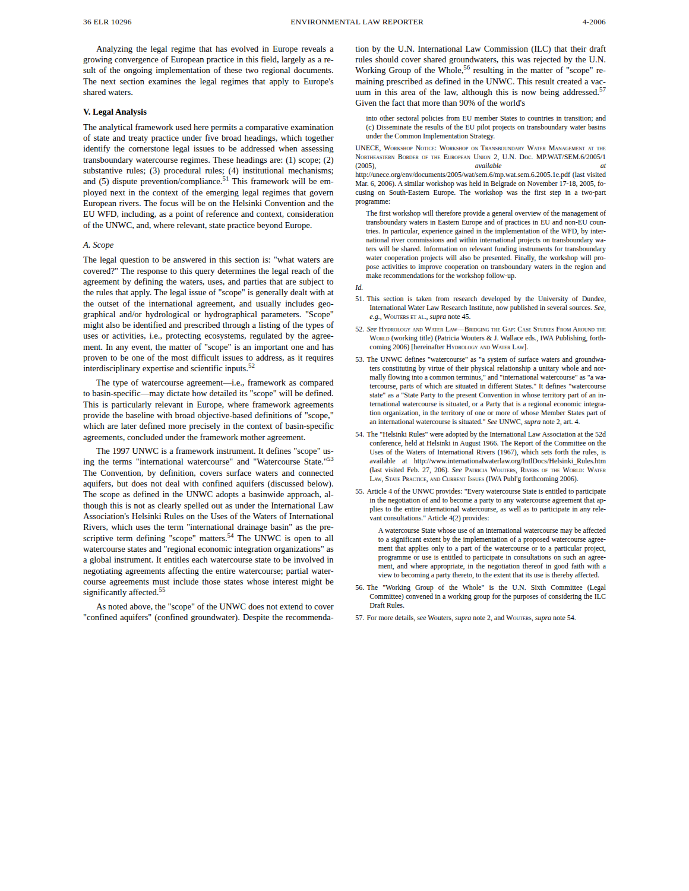36 ELR 10296 ENVIRONMENTAL LAW REPORTER 4-2006
Analyzing the legal regime that has evolved in Europe reveals a growing convergence of European practice in this field, largely as a result of the ongoing implementation of these two regional documents. The next section examines the legal regimes that apply to Europe's shared waters.
V. Legal Analysis
The analytical framework used here permits a comparative examination of state and treaty practice under five broad headings, which together identify the cornerstone legal issues to be addressed when assessing transboundary watercourse regimes. These headings are: (1) scope; (2) substantive rules; (3) procedural rules; (4) institutional mechanisms; and (5) dispute prevention/compliance.51 This framework will be employed next in the context of the emerging legal regimes that govern European rivers. The focus will be on the Helsinki Convention and the EU WFD, including, as a point of reference and context, consideration of the UNWC, and, where relevant, state practice beyond Europe.
A. Scope
The legal question to be answered in this section is: "what waters are covered?" The response to this query determines the legal reach of the agreement by defining the waters, uses, and parties that are subject to the rules that apply. The legal issue of "scope" is generally dealt with at the outset of the international agreement, and usually includes geographical and/or hydrological or hydrographical parameters. "Scope" might also be identified and prescribed through a listing of the types of uses or activities, i.e., protecting ecosystems, regulated by the agreement. In any event, the matter of "scope" is an important one and has proven to be one of the most difficult issues to address, as it requires interdisciplinary expertise and scientific inputs.52
The type of watercourse agreement—i.e., framework as compared to basin-specific—may dictate how detailed its "scope" will be defined. This is particularly relevant in Europe, where framework agreements provide the baseline with broad objective-based definitions of "scope," which are later defined more precisely in the context of basin-specific agreements, concluded under the framework mother agreement.
The 1997 UNWC is a framework instrument. It defines "scope" using the terms "international watercourse" and "Watercourse State."53 The Convention, by definition, covers surface waters and connected aquifers, but does not deal with confined aquifers (discussed below). The scope as defined in the UNWC adopts a basinwide approach, although this is not as clearly spelled out as under the International Law Association's Helsinki Rules on the Uses of the Waters of International Rivers, which uses the term "international drainage basin" as the prescriptive term defining "scope" matters.54 The UNWC is open to all watercourse states and "regional economic integration organizations" as a global instrument. It entitles each watercourse state to be involved in negotiating agreements affecting the entire watercourse; partial watercourse agreements must include those states whose interest might be significantly affected.55
As noted above, the "scope" of the UNWC does not extend to cover "confined aquifers" (confined groundwater). Despite the recommendation by the U.N. International Law Commission (ILC) that their draft rules should cover shared groundwaters, this was rejected by the U.N. Working Group of the Whole,56 resulting in the matter of "scope" remaining prescribed as defined in the UNWC. This result created a vacuum in this area of the law, although this is now being addressed.57 Given the fact that more than 90% of the world's
into other sectoral policies from EU member States to countries in transition; and (c) Disseminate the results of the EU pilot projects on transboundary water basins under the Common Implementation Strategy.
UNECE, Workshop Notice: Workshop on Transboundary Water Management at the Northeastern Border of the European Union 2, U.N. Doc. MP.WAT/SEM.6/2005/1 (2005), available at http://unece.org/env/documents/2005/wat/sem.6/mp.wat.sem.6.2005.1e.pdf (last visited Mar. 6, 2006). A similar workshop was held in Belgrade on November 17-18, 2005, focusing on South-Eastern Europe. The workshop was the first step in a two-part programme:
The first workshop will therefore provide a general overview of the management of transboundary waters in Eastern Europe and of practices in EU and non-EU countries. In particular, experience gained in the implementation of the WFD, by international river commissions and within international projects on transboundary waters will be shared. Information on relevant funding instruments for transboundary water cooperation projects will also be presented. Finally, the workshop will propose activities to improve cooperation on transboundary waters in the region and make recommendations for the workshop follow-up.
Id.
51. This section is taken from research developed by the University of Dundee, International Water Law Research Institute, now published in several sources. See, e.g., Wouters et al., supra note 45.
52. See Hydrology and Water Law—Bridging the Gap: Case Studies From Around the World (working title) (Patricia Wouters & J. Wallace eds., IWA Publishing, forthcoming 2006) [hereinafter Hydrology and Water Law].
53. The UNWC defines "watercourse" as "a system of surface waters and groundwaters constituting by virtue of their physical relationship a unitary whole and normally flowing into a common terminus," and "international watercourse" as "a watercourse, parts of which are situated in different States." It defines "watercourse state" as a "State Party to the present Convention in whose territory part of an international watercourse is situated, or a Party that is a regional economic integration organization, in the territory of one or more of whose Member States part of an international watercourse is situated." See UNWC, supra note 2, art. 4.
54. The "Helsinki Rules" were adopted by the International Law Association at the 52d conference, held at Helsinki in August 1966. The Report of the Committee on the Uses of the Waters of International Rivers (1967), which sets forth the rules, is available at http://www.internationalwaterlaw.org/IntlDocs/Helsinki_Rules.htm (last visited Feb. 27, 206). See Patricia Wouters, Rivers of the World: Water Law, State Practice, and Current Issues (IWA Publ'g forthcoming 2006).
55. Article 4 of the UNWC provides: "Every watercourse State is entitled to participate in the negotiation of and to become a party to any watercourse agreement that applies to the entire international watercourse, as well as to participate in any relevant consultations." Article 4(2) provides:
A watercourse State whose use of an international watercourse may be affected to a significant extent by the implementation of a proposed watercourse agreement that applies only to a part of the watercourse or to a particular project, programme or use is entitled to participate in consultations on such an agreement, and where appropriate, in the negotiation thereof in good faith with a view to becoming a party thereto, to the extent that its use is thereby affected.
56. The "Working Group of the Whole" is the U.N. Sixth Committee (Legal Committee) convened in a working group for the purposes of considering the ILC Draft Rules.
57. For more details, see Wouters, supra note 2, and Wouters, supra note 54.